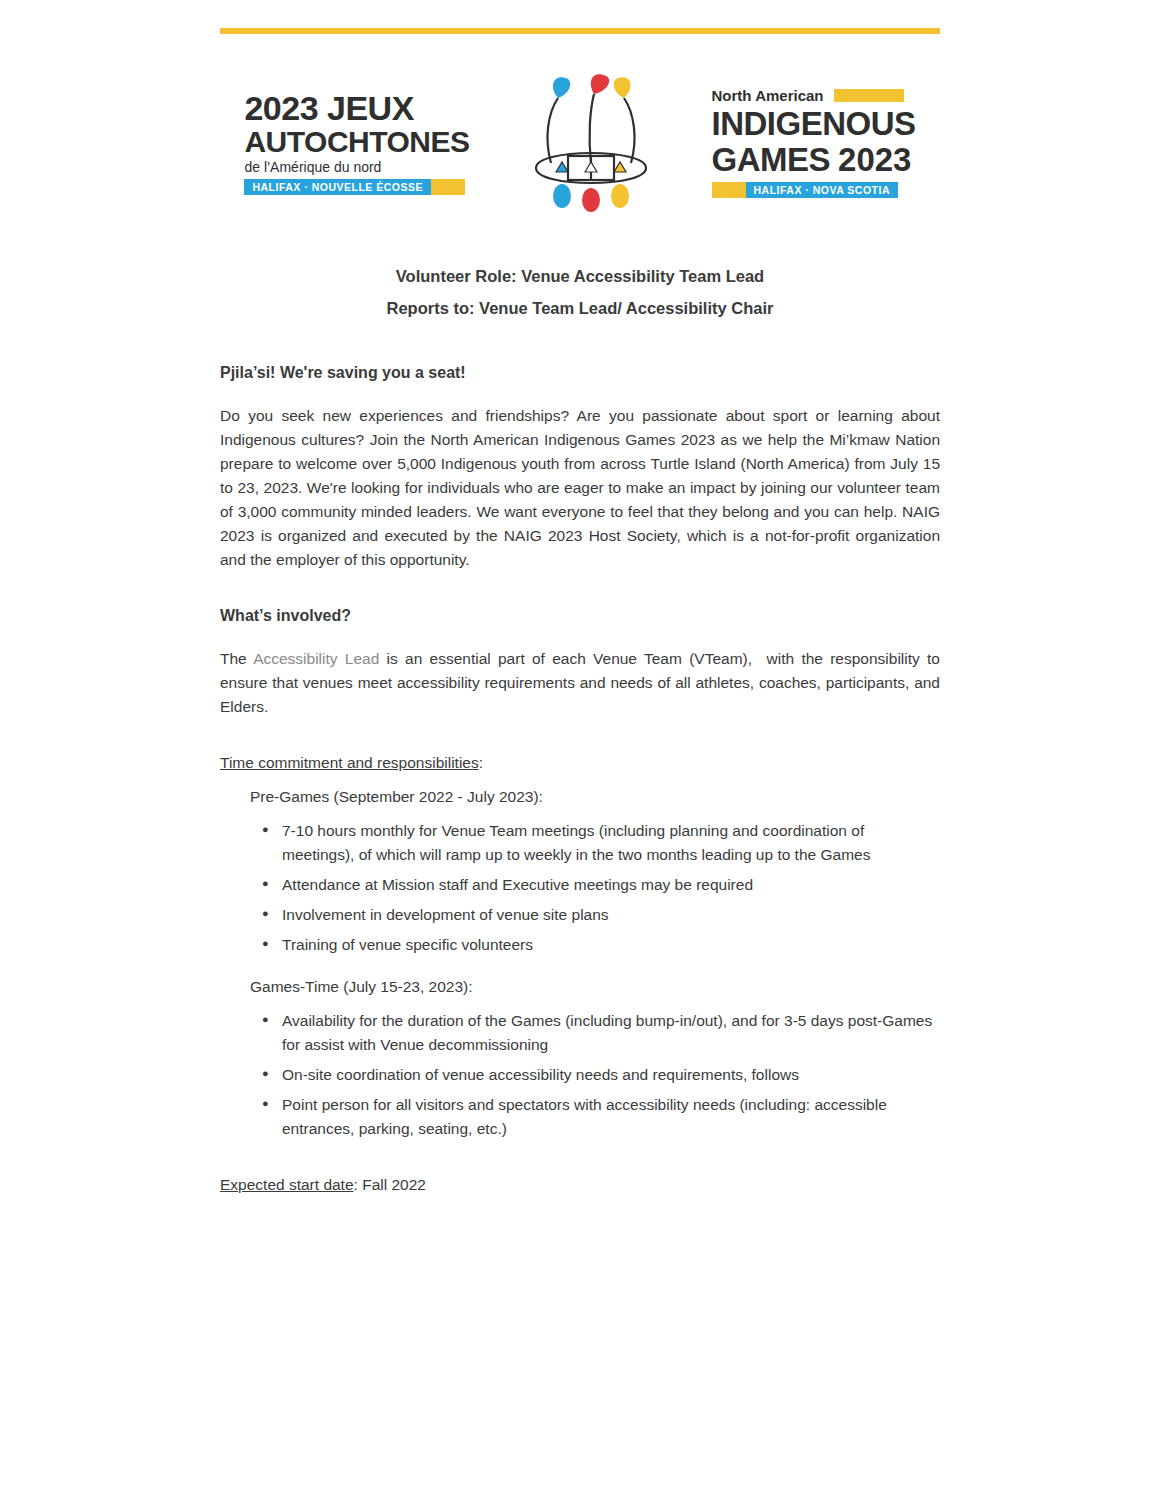2023 JEUX
AUTOCHTONES
de l’Amérique du nord
HALIFAX · NOUVELLE ÉCOSSE
North American
INDIGENOUS
GAMES 2023
HALIFAX · NOVA SCOTIA
Volunteer Role: Venue Accessibility Team Lead
Reports to: Venue Team Lead/ Accessibility Chair
Pjila’si! We're saving you a seat!
Do you seek new experiences and friendships? Are you passionate about sport or learning about Indigenous cultures? Join the North American Indigenous Games 2023 as we help the Mi’kmaw Nation prepare to welcome over 5,000 Indigenous youth from across Turtle Island (North America) from July 15 to 23, 2023. We're looking for individuals who are eager to make an impact by joining our volunteer team of 3,000 community minded leaders. We want everyone to feel that they belong and you can help. NAIG 2023 is organized and executed by the NAIG 2023 Host Society, which is a not-for-profit organization and the employer of this opportunity.
What’s involved?
The Accessibility Lead is an essential part of each Venue Team (VTeam), with the responsibility to ensure that venues meet accessibility requirements and needs of all athletes, coaches, participants, and Elders.
Time commitment and responsibilities:
Pre-Games (September 2022 - July 2023):
7-10 hours monthly for Venue Team meetings (including planning and coordination of meetings), of which will ramp up to weekly in the two months leading up to the Games
Attendance at Mission staff and Executive meetings may be required
Involvement in development of venue site plans
Training of venue specific volunteers
Games-Time (July 15-23, 2023):
Availability for the duration of the Games (including bump-in/out), and for 3-5 days post-Games for assist with Venue decommissioning
On-site coordination of venue accessibility needs and requirements, follows
Point person for all visitors and spectators with accessibility needs (including: accessible entrances, parking, seating, etc.)
Expected start date: Fall 2022